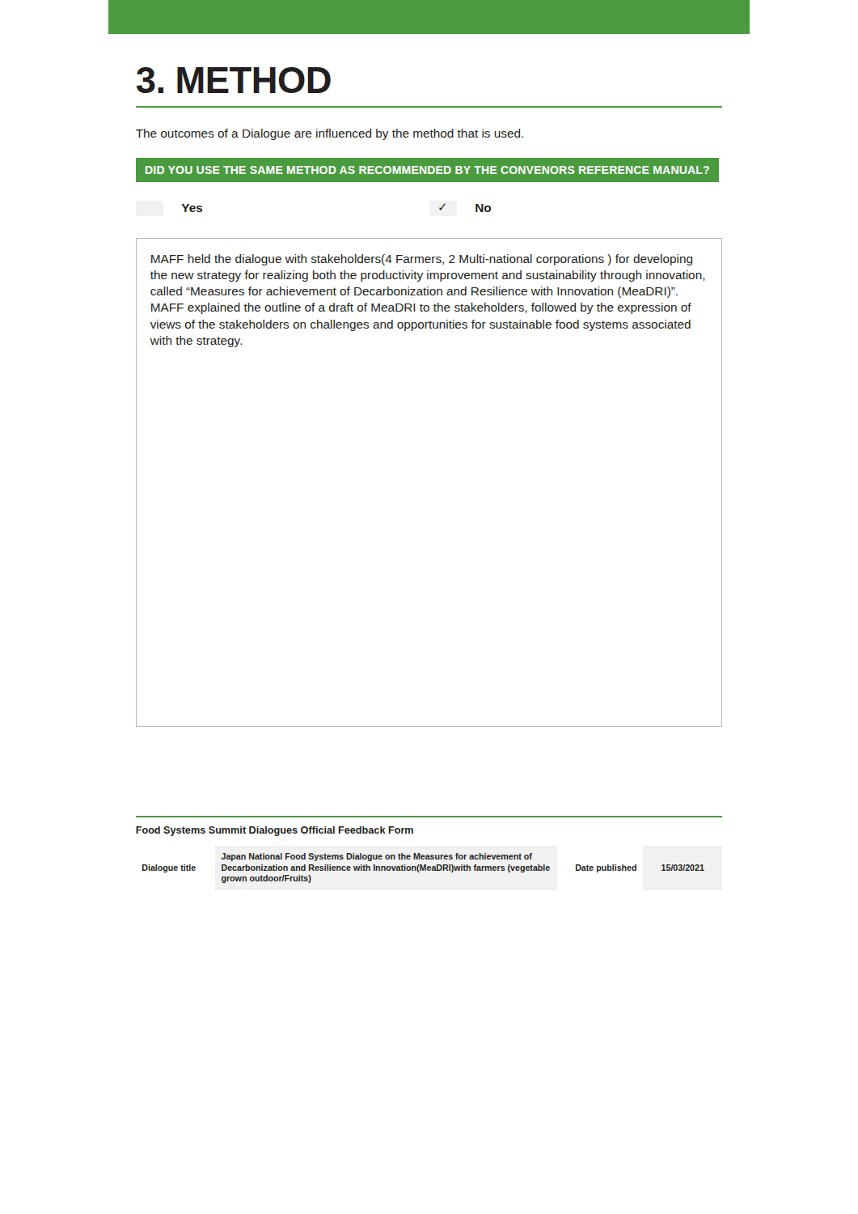3. Method
The outcomes of a Dialogue are influenced by the method that is used.
Did you use the same method as recommended by the Convenors reference manual?
Yes
No
MAFF held the dialogue with stakeholders(4 Farmers, 2 Multi-national corporations ) for developing the new strategy for realizing both the productivity improvement and sustainability through innovation, called “Measures for achievement of Decarbonization and Resilience with Innovation (MeaDRI)”. MAFF explained the outline of a draft of MeaDRI to the stakeholders, followed by the expression of views of the stakeholders on challenges and opportunities for sustainable food systems associated with the strategy.
Food Systems Summit Dialogues Official Feedback Form
| Dialogue title | Japan National Food Systems Dialogue on the Measures for achievement of Decarbonization and Resilience with Innovation(MeaDRI)with farmers (vegetable grown outdoor/Fruits) | Date published | 15/03/2021 |